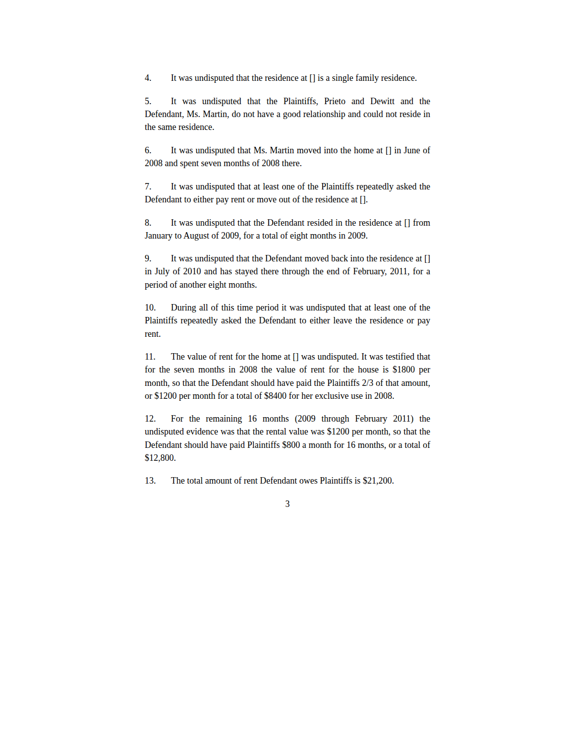4. It was undisputed that the residence at [] is a single family residence.
5. It was undisputed that the Plaintiffs, Prieto and Dewitt and the Defendant, Ms. Martin, do not have a good relationship and could not reside in the same residence.
6. It was undisputed that Ms. Martin moved into the home at [] in June of 2008 and spent seven months of 2008 there.
7. It was undisputed that at least one of the Plaintiffs repeatedly asked the Defendant to either pay rent or move out of the residence at [].
8. It was undisputed that the Defendant resided in the residence at [] from January to August of 2009, for a total of eight months in 2009.
9. It was undisputed that the Defendant moved back into the residence at [] in July of 2010 and has stayed there through the end of February, 2011, for a period of another eight months.
10. During all of this time period it was undisputed that at least one of the Plaintiffs repeatedly asked the Defendant to either leave the residence or pay rent.
11. The value of rent for the home at [] was undisputed. It was testified that for the seven months in 2008 the value of rent for the house is $1800 per month, so that the Defendant should have paid the Plaintiffs 2/3 of that amount, or $1200 per month for a total of $8400 for her exclusive use in 2008.
12. For the remaining 16 months (2009 through February 2011) the undisputed evidence was that the rental value was $1200 per month, so that the Defendant should have paid Plaintiffs $800 a month for 16 months, or a total of $12,800.
13. The total amount of rent Defendant owes Plaintiffs is $21,200.
3